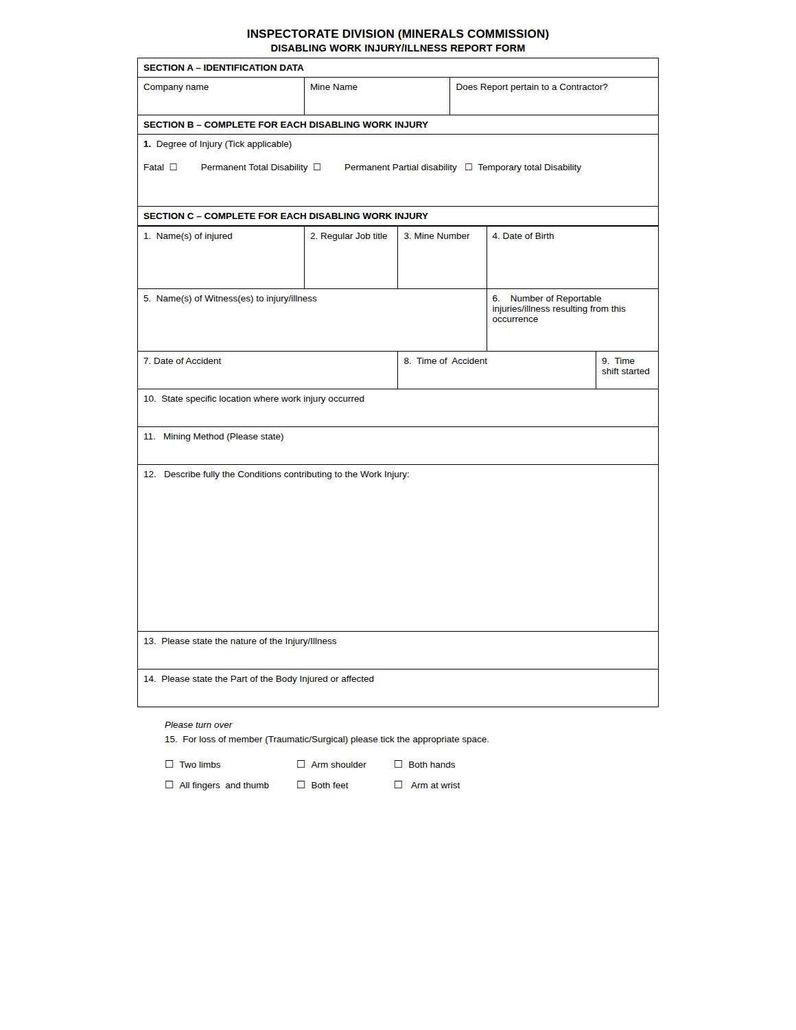INSPECTORATE DIVISION (MINERALS COMMISSION)
DISABLING WORK INJURY/ILLNESS REPORT FORM
| SECTION A – IDENTIFICATION DATA |
| Company name | Mine Name | Does Report pertain to a Contractor? |
| SECTION B – COMPLETE FOR EACH DISABLING WORK INJURY |
| 1. Degree of Injury (Tick applicable) Fatal ☐ Permanent Total Disability ☐ Permanent Partial disability ☐ Temporary total Disability |
| SECTION C – COMPLETE FOR EACH DISABLING WORK INJURY |
| 1. Name(s) of injured | 2. Regular Job title | 3. Mine Number | 4. Date of Birth |
| 5. Name(s) of Witness(es) to injury/illness | 6. Number of Reportable injuries/illness resulting from this occurrence |
| 7. Date of Accident | 8. Time of Accident | 9. Time shift started |
| 10. State specific location where work injury occurred |
| 11. Mining Method (Please state) |
| 12. Describe fully the Conditions contributing to the Work Injury: |
| 13. Please state the nature of the Injury/Illness |
| 14. Please state the Part of the Body Injured or affected |
Please turn over
15. For loss of member (Traumatic/Surgical) please tick the appropriate space.
| ☐ | Two limbs | ☐ | Arm shoulder | ☐ | Both hands |
| ☐ | All fingers and thumb | ☐ | Both feet | ☐ | Arm at wrist |